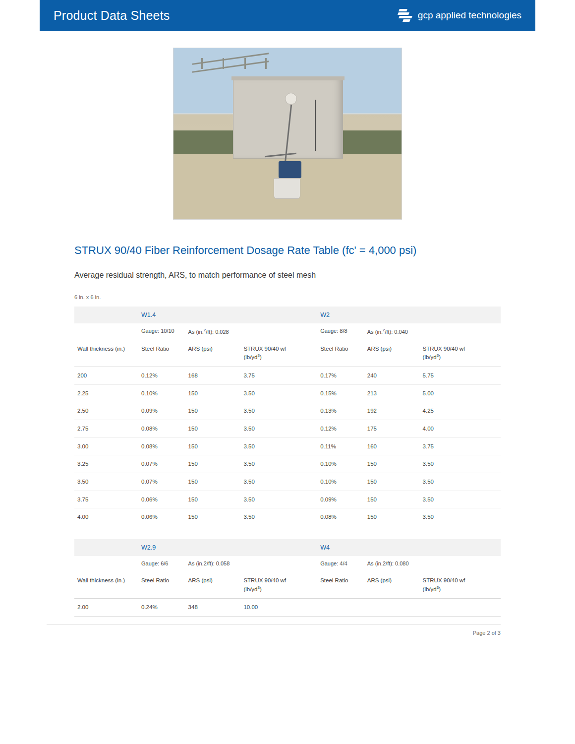Product Data Sheets
gcp applied technologies
STRUX 90/40 Fiber Reinforcement Dosage Rate Table (fc' = 4,000 psi)
Average residual strength, ARS, to match performance of steel mesh
6 in. x 6 in.
| | W1.4 | W2 |
| --- | --- | --- |
| | Gauge: 10/10 | As (in. 2 /ft): 0.028 | Gauge: 8/8 | As (in. 2 /ft): 0.040 |
| Wall thickness (in.) | Steel Ratio | ARS (psi) | STRUX 90/40 wf (lb/yd 3 ) | Steel Ratio | ARS (psi) | STRUX 90/40 wf (lb/yd 3 ) |
| 200 | 0.12% | 168 | 3.75 | 0.17% | 240 | 5.75 |
| 2.25 | 0.10% | 150 | 3.50 | 0.15% | 213 | 5.00 |
| 2.50 | 0.09% | 150 | 3.50 | 0.13% | 192 | 4.25 |
| 2.75 | 0.08% | 150 | 3.50 | 0.12% | 175 | 4.00 |
| 3.00 | 0.08% | 150 | 3.50 | 0.11% | 160 | 3.75 |
| 3.25 | 0.07% | 150 | 3.50 | 0.10% | 150 | 3.50 |
| 3.50 | 0.07% | 150 | 3.50 | 0.10% | 150 | 3.50 |
| 3.75 | 0.06% | 150 | 3.50 | 0.09% | 150 | 3.50 |
| 4.00 | 0.06% | 150 | 3.50 | 0.08% | 150 | 3.50 |
| | W2.9 | W4 |
| --- | --- | --- |
| | Gauge: 6/6 | As (in.2/ft): 0.058 | Gauge: 4/4 | As (in.2/ft): 0.080 |
| Wall thickness (in.) | Steel Ratio | ARS (psi) | STRUX 90/40 wf (lb/yd 3 ) | Steel Ratio | ARS (psi) | STRUX 90/40 wf (lb/yd 3 ) |
| 2.00 | 0.24% | 348 | 10.00 | | | |
Page 2 of 3